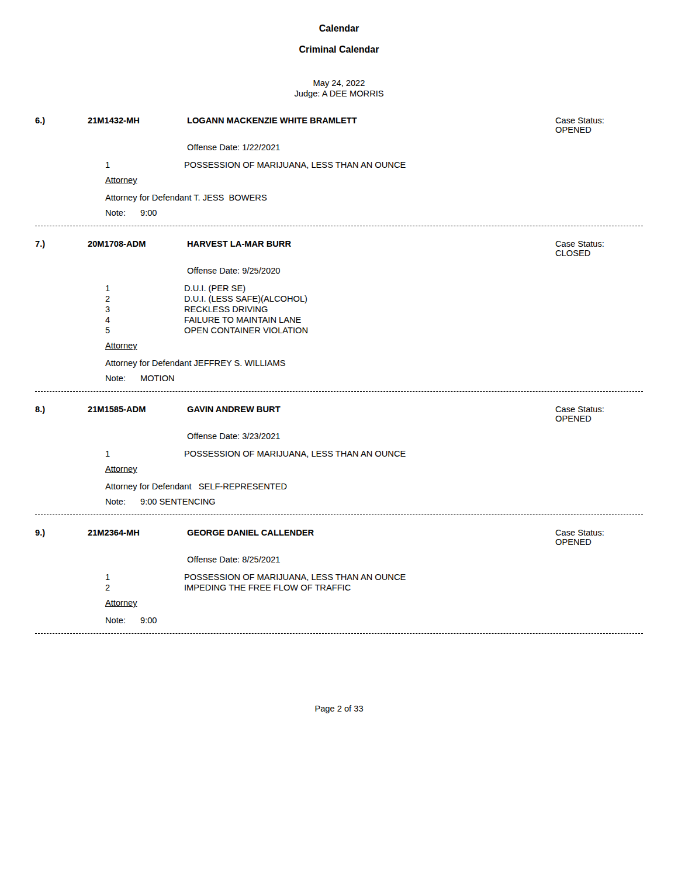Calendar
Criminal Calendar
May 24, 2022
Judge: A DEE MORRIS
6.)
21M1432-MH
LOGANN MACKENZIE WHITE BRAMLETT
Case Status:
OPENED
Offense Date: 1/22/2021
1
POSSESSION OF MARIJUANA, LESS THAN AN OUNCE
Attorney
Attorney for Defendant T. JESS BOWERS
Note: 9:00
7.)
20M1708-ADM
HARVEST LA-MAR BURR
Case Status:
CLOSED
Offense Date: 9/25/2020
1
D.U.I. (PER SE)
2
D.U.I. (LESS SAFE)(ALCOHOL)
3
RECKLESS DRIVING
4
FAILURE TO MAINTAIN LANE
5
OPEN CONTAINER VIOLATION
Attorney
Attorney for Defendant JEFFREY S. WILLIAMS
Note: MOTION
8.)
21M1585-ADM
GAVIN ANDREW BURT
Case Status:
OPENED
Offense Date: 3/23/2021
1
POSSESSION OF MARIJUANA, LESS THAN AN OUNCE
Attorney
Attorney for Defendant SELF-REPRESENTED
Note: 9:00 SENTENCING
9.)
21M2364-MH
GEORGE DANIEL CALLENDER
Case Status:
OPENED
Offense Date: 8/25/2021
1
POSSESSION OF MARIJUANA, LESS THAN AN OUNCE
2
IMPEDING THE FREE FLOW OF TRAFFIC
Attorney
Note: 9:00
Page 2 of 33